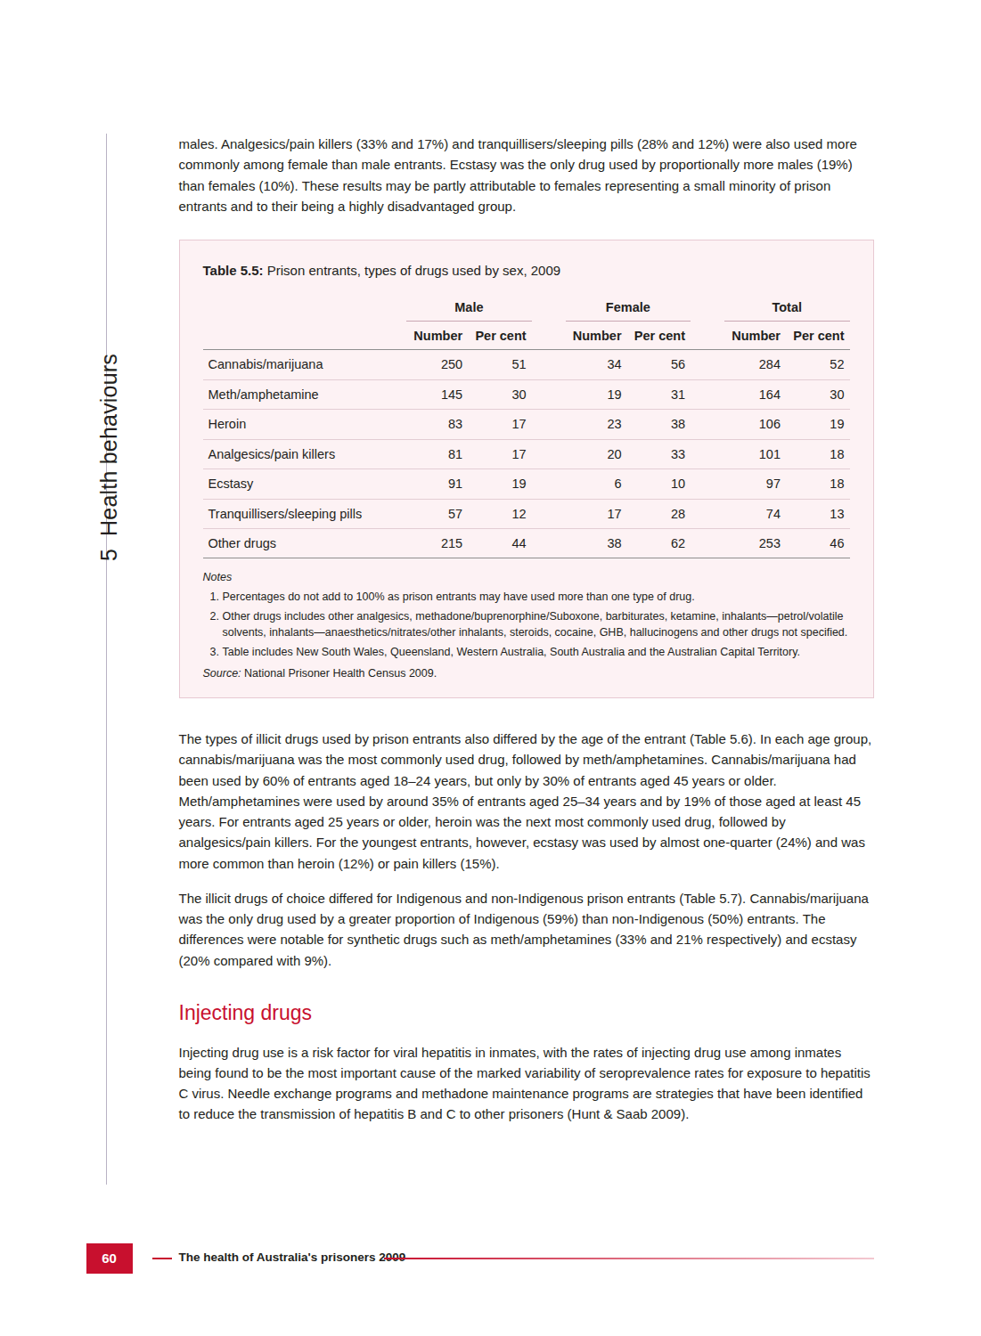5 Health behaviours
males. Analgesics/pain killers (33% and 17%) and tranquillisers/sleeping pills (28% and 12%) were also used more commonly among female than male entrants. Ecstasy was the only drug used by proportionally more males (19%) than females (10%). These results may be partly attributable to females representing a small minority of prison entrants and to their being a highly disadvantaged group.
Table 5.5: Prison entrants, types of drugs used by sex, 2009
| | | Male | | Female | | Total |
| --- | --- | --- | --- | --- | --- | --- |
| | | Number | Per cent | | Number | Per cent | | Number | Per cent |
| Cannabis/marijuana | | 250 | 51 | | 34 | 56 | | 284 | 52 |
| Meth/amphetamine | | 145 | 30 | | 19 | 31 | | 164 | 30 |
| Heroin | | 83 | 17 | | 23 | 38 | | 106 | 19 |
| Analgesics/pain killers | | 81 | 17 | | 20 | 33 | | 101 | 18 |
| Ecstasy | | 91 | 19 | | 6 | 10 | | 97 | 18 |
| Tranquillisers/sleeping pills | | 57 | 12 | | 17 | 28 | | 74 | 13 |
| Other drugs | | 215 | 44 | | 38 | 62 | | 253 | 46 |
Notes
Percentages do not add to 100% as prison entrants may have used more than one type of drug.
Other drugs includes other analgesics, methadone/buprenorphine/Suboxone, barbiturates, ketamine, inhalants—petrol/volatile solvents, inhalants—anaesthetics/nitrates/other inhalants, steroids, cocaine, GHB, hallucinogens and other drugs not specified.
Table includes New South Wales, Queensland, Western Australia, South Australia and the Australian Capital Territory.
Source: National Prisoner Health Census 2009.
The types of illicit drugs used by prison entrants also differed by the age of the entrant (Table 5.6). In each age group, cannabis/marijuana was the most commonly used drug, followed by meth/amphetamines. Cannabis/marijuana had been used by 60% of entrants aged 18–24 years, but only by 30% of entrants aged 45 years or older. Meth/amphetamines were used by around 35% of entrants aged 25–34 years and by 19% of those aged at least 45 years. For entrants aged 25 years or older, heroin was the next most commonly used drug, followed by analgesics/pain killers. For the youngest entrants, however, ecstasy was used by almost one-quarter (24%) and was more common than heroin (12%) or pain killers (15%).
The illicit drugs of choice differed for Indigenous and non-Indigenous prison entrants (Table 5.7). Cannabis/marijuana was the only drug used by a greater proportion of Indigenous (59%) than non-Indigenous (50%) entrants. The differences were notable for synthetic drugs such as meth/amphetamines (33% and 21% respectively) and ecstasy (20% compared with 9%).
Injecting drugs
Injecting drug use is a risk factor for viral hepatitis in inmates, with the rates of injecting drug use among inmates being found to be the most important cause of the marked variability of seroprevalence rates for exposure to hepatitis C virus. Needle exchange programs and methadone maintenance programs are strategies that have been identified to reduce the transmission of hepatitis B and C to other prisoners (Hunt & Saab 2009).
60
The health of Australia's prisoners 2009